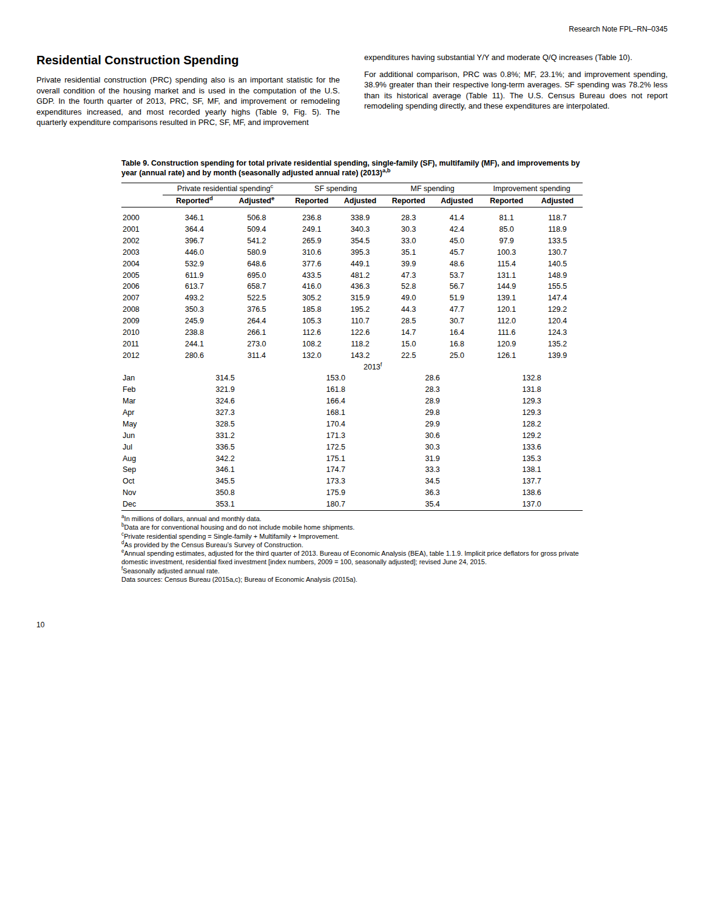Research Note FPL–RN–0345
Residential Construction Spending
Private residential construction (PRC) spending also is an important statistic for the overall condition of the housing market and is used in the computation of the U.S. GDP. In the fourth quarter of 2013, PRC, SF, MF, and improvement or remodeling expenditures increased, and most recorded yearly highs (Table 9, Fig. 5). The quarterly expenditure comparisons resulted in PRC, SF, MF, and improvement
expenditures having substantial Y/Y and moderate Q/Q increases (Table 10).
For additional comparison, PRC was 0.8%; MF, 23.1%; and improvement spending, 38.9% greater than their respective long-term averages. SF spending was 78.2% less than its historical average (Table 11). The U.S. Census Bureau does not report remodeling spending directly, and these expenditures are interpolated.
Table 9. Construction spending for total private residential spending, single-family (SF), multifamily (MF), and improvements by year (annual rate) and by month (seasonally adjusted annual rate) (2013)a,b
| | Private residential spending c | SF spending | MF spending | Improvement spending |
| --- | --- | --- | --- | --- |
| | Reported d | Adjusted e | Reported | Adjusted | Reported | Adjusted | Reported | Adjusted |
| 2000 | 346.1 | 506.8 | 236.8 | 338.9 | 28.3 | 41.4 | 81.1 | 118.7 |
| 2001 | 364.4 | 509.4 | 249.1 | 340.3 | 30.3 | 42.4 | 85.0 | 118.9 |
| 2002 | 396.7 | 541.2 | 265.9 | 354.5 | 33.0 | 45.0 | 97.9 | 133.5 |
| 2003 | 446.0 | 580.9 | 310.6 | 395.3 | 35.1 | 45.7 | 100.3 | 130.7 |
| 2004 | 532.9 | 648.6 | 377.6 | 449.1 | 39.9 | 48.6 | 115.4 | 140.5 |
| 2005 | 611.9 | 695.0 | 433.5 | 481.2 | 47.3 | 53.7 | 131.1 | 148.9 |
| 2006 | 613.7 | 658.7 | 416.0 | 436.3 | 52.8 | 56.7 | 144.9 | 155.5 |
| 2007 | 493.2 | 522.5 | 305.2 | 315.9 | 49.0 | 51.9 | 139.1 | 147.4 |
| 2008 | 350.3 | 376.5 | 185.8 | 195.2 | 44.3 | 47.7 | 120.1 | 129.2 |
| 2009 | 245.9 | 264.4 | 105.3 | 110.7 | 28.5 | 30.7 | 112.0 | 120.4 |
| 2010 | 238.8 | 266.1 | 112.6 | 122.6 | 14.7 | 16.4 | 111.6 | 124.3 |
| 2011 | 244.1 | 273.0 | 108.2 | 118.2 | 15.0 | 16.8 | 120.9 | 135.2 |
| 2012 | 280.6 | 311.4 | 132.0 | 143.2 | 22.5 | 25.0 | 126.1 | 139.9 |
| | 2013 f |
| Jan | 314.5 | 153.0 | 28.6 | 132.8 |
| Feb | 321.9 | 161.8 | 28.3 | 131.8 |
| Mar | 324.6 | 166.4 | 28.9 | 129.3 |
| Apr | 327.3 | 168.1 | 29.8 | 129.3 |
| May | 328.5 | 170.4 | 29.9 | 128.2 |
| Jun | 331.2 | 171.3 | 30.6 | 129.2 |
| Jul | 336.5 | 172.5 | 30.3 | 133.6 |
| Aug | 342.2 | 175.1 | 31.9 | 135.3 |
| Sep | 346.1 | 174.7 | 33.3 | 138.1 |
| Oct | 345.5 | 173.3 | 34.5 | 137.7 |
| Nov | 350.8 | 175.9 | 36.3 | 138.6 |
| Dec | 353.1 | 180.7 | 35.4 | 137.0 |
aIn millions of dollars, annual and monthly data.
bData are for conventional housing and do not include mobile home shipments.
cPrivate residential spending = Single-family + Multifamily + Improvement.
dAs provided by the Census Bureau’s Survey of Construction.
eAnnual spending estimates, adjusted for the third quarter of 2013. Bureau of Economic Analysis (BEA), table 1.1.9. Implicit price deflators for gross private domestic investment, residential fixed investment [index numbers, 2009 = 100, seasonally adjusted]; revised June 24, 2015.
fSeasonally adjusted annual rate.
Data sources: Census Bureau (2015a,c); Bureau of Economic Analysis (2015a).
10